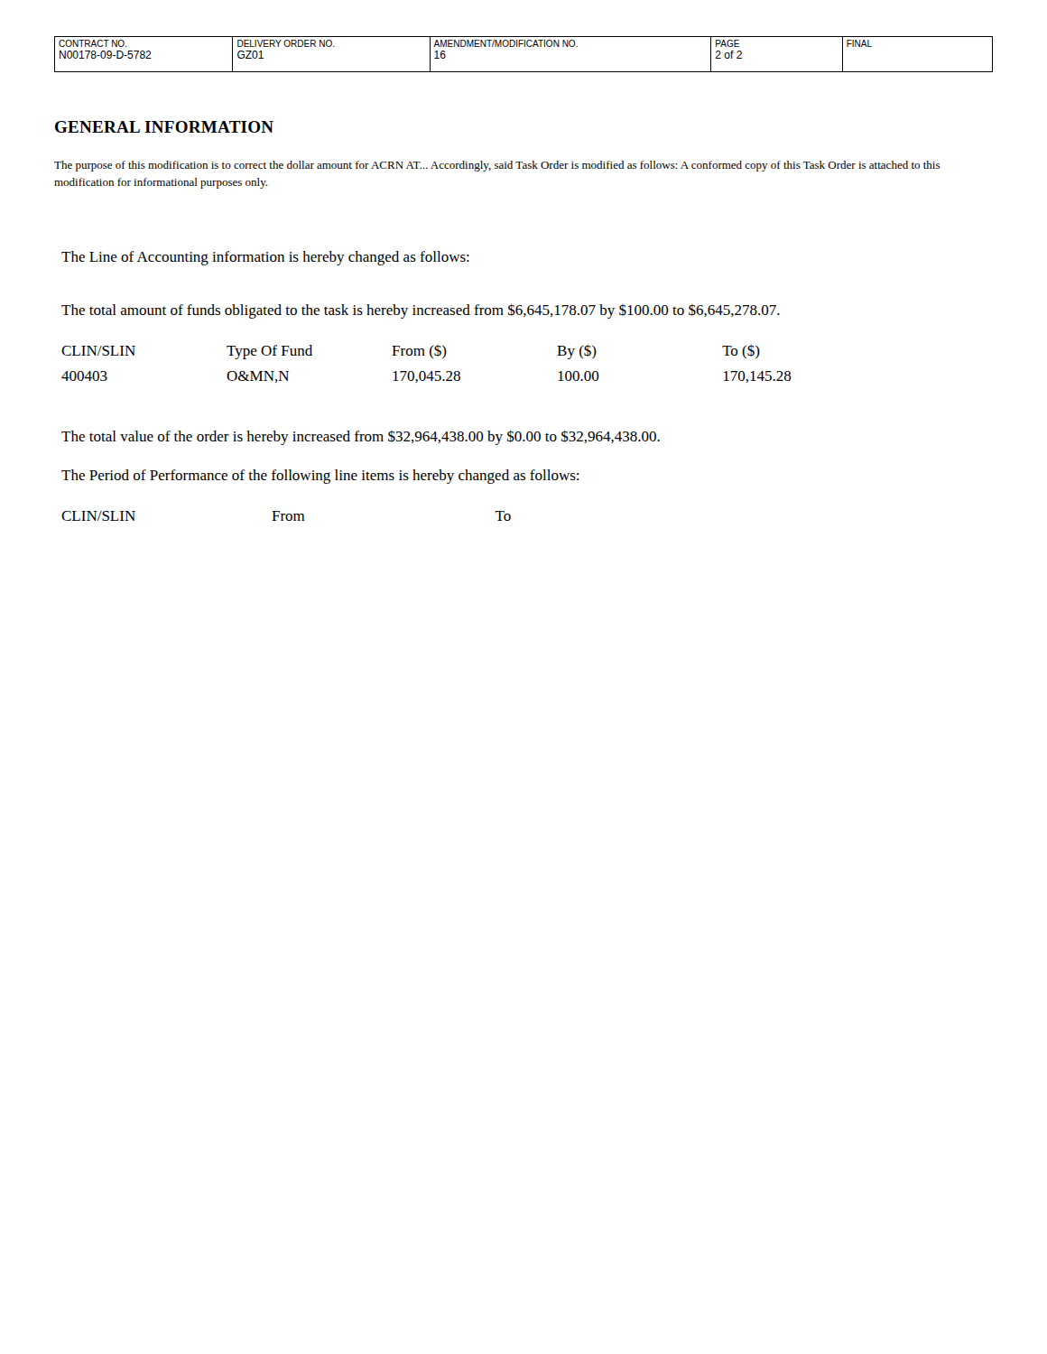| CONTRACT NO. N00178-09-D-5782 | DELIVERY ORDER NO. GZ01 | AMENDMENT/MODIFICATION NO. 16 | PAGE 2 of 2 | FINAL |
GENERAL INFORMATION
The purpose of this modification is to correct the dollar amount for ACRN AT... Accordingly, said Task Order is modified as follows: A conformed copy of this Task Order is attached to this modification for informational purposes only.
The Line of Accounting information is hereby changed as follows:
The total amount of funds obligated to the task is hereby increased from $6,645,178.07 by $100.00 to $6,645,278.07.
| CLIN/SLIN | Type Of Fund | From ($) | By ($) | To ($) |
| 400403 | O&MN,N | 170,045.28 | 100.00 | 170,145.28 |
The total value of the order is hereby increased from $32,964,438.00 by $0.00 to $32,964,438.00.
The Period of Performance of the following line items is hereby changed as follows:
| CLIN/SLIN | From | To |